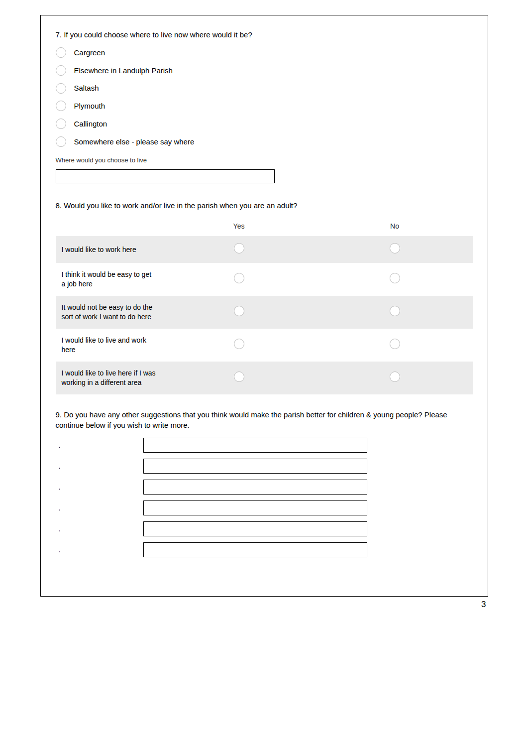7. If you could choose where to live now where would it be?
Cargreen
Elsewhere in Landulph Parish
Saltash
Plymouth
Callington
Somewhere else - please say where
Where would you choose to live
8. Would you like to work and/or live in the parish when you are an adult?
| | Yes | No |
| --- | --- | --- |
| I would like to work here | | |
| I think it would be easy to get a job here | | |
| It would not be easy to do the sort of work I want to do here | | |
| I would like to live and work here | | |
| I would like to live here if I was working in a different area | | |
9. Do you have any other suggestions that you think would make the parish better for children & young people? Please continue below if you wish to write more.
.
.
.
.
.
.
3